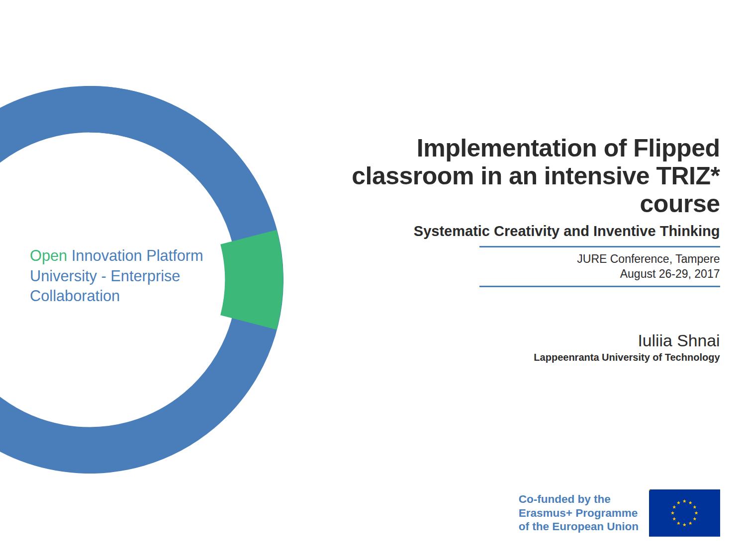Open Innovation Platform
University - Enterprise
Collaboration
Implementation of Flipped classroom in an intensive TRIZ* course
Systematic Creativity and Inventive Thinking
JURE Conference, Tampere
August 26-29, 2017
Iuliia Shnai
Lappeenranta University of Technology
Co-funded by the
Erasmus+ Programme
of the European Union